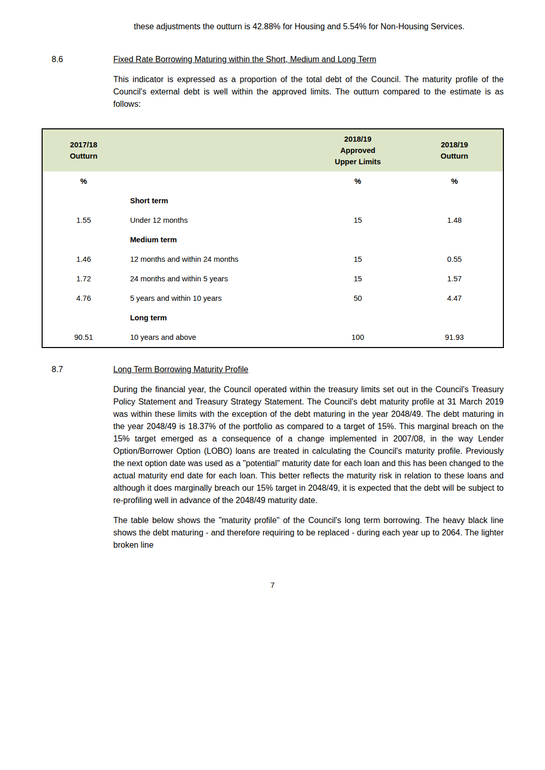these adjustments the outturn is 42.88% for Housing and 5.54% for Non-Housing Services.
8.6
Fixed Rate Borrowing Maturing within the Short, Medium and Long Term
This indicator is expressed as a proportion of the total debt of the Council. The maturity profile of the Council's external debt is well within the approved limits. The outturn compared to the estimate is as follows:
| 2017/18 Outturn | | 2018/19 Approved Upper Limits | 2018/19 Outturn |
| --- | --- | --- | --- |
| % | | % | % |
| | Short term | | |
| 1.55 | Under 12 months | 15 | 1.48 |
| | Medium term | | |
| 1.46 | 12 months and within 24 months | 15 | 0.55 |
| 1.72 | 24 months and within 5 years | 15 | 1.57 |
| 4.76 | 5 years and within 10 years | 50 | 4.47 |
| | Long term | | |
| 90.51 | 10 years and above | 100 | 91.93 |
8.7
Long Term Borrowing Maturity Profile
During the financial year, the Council operated within the treasury limits set out in the Council's Treasury Policy Statement and Treasury Strategy Statement. The Council's debt maturity profile at 31 March 2019 was within these limits with the exception of the debt maturing in the year 2048/49. The debt maturing in the year 2048/49 is 18.37% of the portfolio as compared to a target of 15%. This marginal breach on the 15% target emerged as a consequence of a change implemented in 2007/08, in the way Lender Option/Borrower Option (LOBO) loans are treated in calculating the Council's maturity profile. Previously the next option date was used as a "potential" maturity date for each loan and this has been changed to the actual maturity end date for each loan. This better reflects the maturity risk in relation to these loans and although it does marginally breach our 15% target in 2048/49, it is expected that the debt will be subject to re-profiling well in advance of the 2048/49 maturity date.
The table below shows the "maturity profile" of the Council's long term borrowing. The heavy black line shows the debt maturing - and therefore requiring to be replaced - during each year up to 2064. The lighter broken line
7